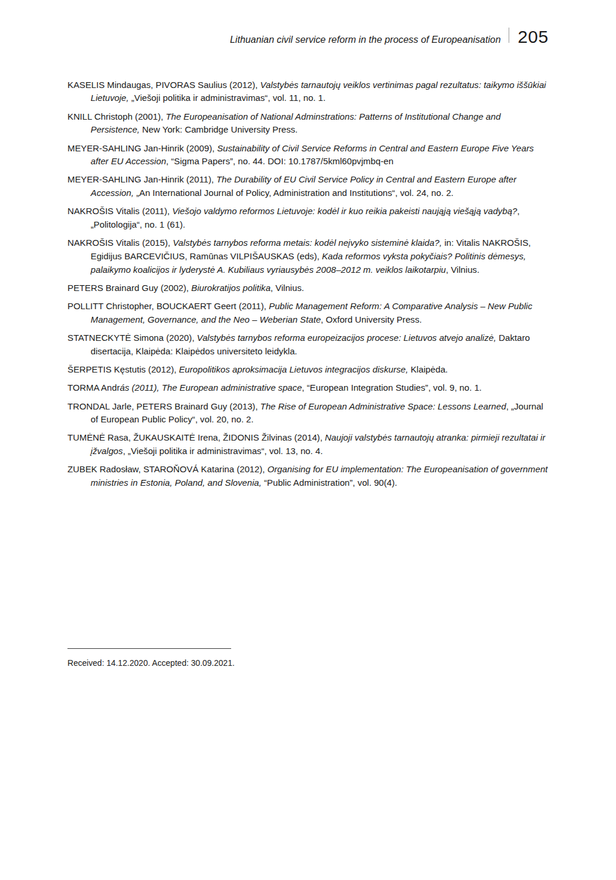Lithuanian civil service reform in the process of Europeanisation 205
KASELIS Mindaugas, PIVORAS Saulius (2012), Valstybės tarnautojų veiklos vertinimas pagal rezultatus: taikymo iššūkiai Lietuvoje, „Viešoji politika ir administravimas“, vol. 11, no. 1.
KNILL Christoph (2001), The Europeanisation of National Adminstrations: Patterns of Institutional Change and Persistence, New York: Cambridge University Press.
MEYER-SAHLING Jan-Hinrik (2009), Sustainability of Civil Service Reforms in Central and Eastern Europe Five Years after EU Accession, “Sigma Papers”, no. 44. DOI: 10.1787/5kml60pvjmbq-en
MEYER-SAHLING Jan-Hinrik (2011), The Durability of EU Civil Service Policy in Central and Eastern Europe after Accession, „An International Journal of Policy, Administration and Institutions“, vol. 24, no. 2.
NAKROŠIS Vitalis (2011), Viešojo valdymo reformos Lietuvoje: kodėl ir kuo reikia pakeisti naująją viešąją vadybą?, „Politologija“, no. 1 (61).
NAKROŠIS Vitalis (2015), Valstybės tarnybos reforma metais: kodėl neįvyko sisteminė klaida?, in: Vitalis NAKROŠIS, Egidijus BARCEVIČIUS, Ramūnas VILPIŠAUSKAS (eds), Kada reformos vyksta pokyčiais? Politinis dėmesys, palaikymo koalicijos ir lyderystė A. Kubiliaus vyriausybės 2008–2012 m. veiklos laikotarpiu, Vilnius.
PETERS Brainard Guy (2002), Biurokratijos politika, Vilnius.
POLLITT Christopher, BOUCKAERT Geert (2011), Public Management Reform: A Comparative Analysis – New Public Management, Governance, and the Neo – Weberian State, Oxford University Press.
STATNECKYTĖ Simona (2020), Valstybės tarnybos reforma europeizacijos procese: Lietuvos atvejo analizė, Daktaro disertacija, Klaipėda: Klaipėdos universiteto leidykla.
ŠERPETIS Kęstutis (2012), Europolitikos aproksimacija Lietuvos integracijos diskurse, Klaipėda.
TORMA András (2011), The European administrative space, “European Integration Studies”, vol. 9, no. 1.
TRONDAL Jarle, PETERS Brainard Guy (2013), The Rise of European Administrative Space: Lessons Learned, „Journal of European Public Policy“, vol. 20, no. 2.
TUMĖNĖ Rasa, ŽUKAUSKAITĖ Irena, ŽIDONIS Žilvinas (2014), Naujoji valstybės tarnautojų atranka: pirmieji rezultatai ir įžvalgos, „Viešoji politika ir administravimas“, vol. 13, no. 4.
ZUBEK Radosław, STAROŇOVÁ Katarina (2012), Organising for EU implementation: The Europeanisation of government ministries in Estonia, Poland, and Slovenia, “Public Administration”, vol. 90(4).
Received: 14.12.2020. Accepted: 30.09.2021.